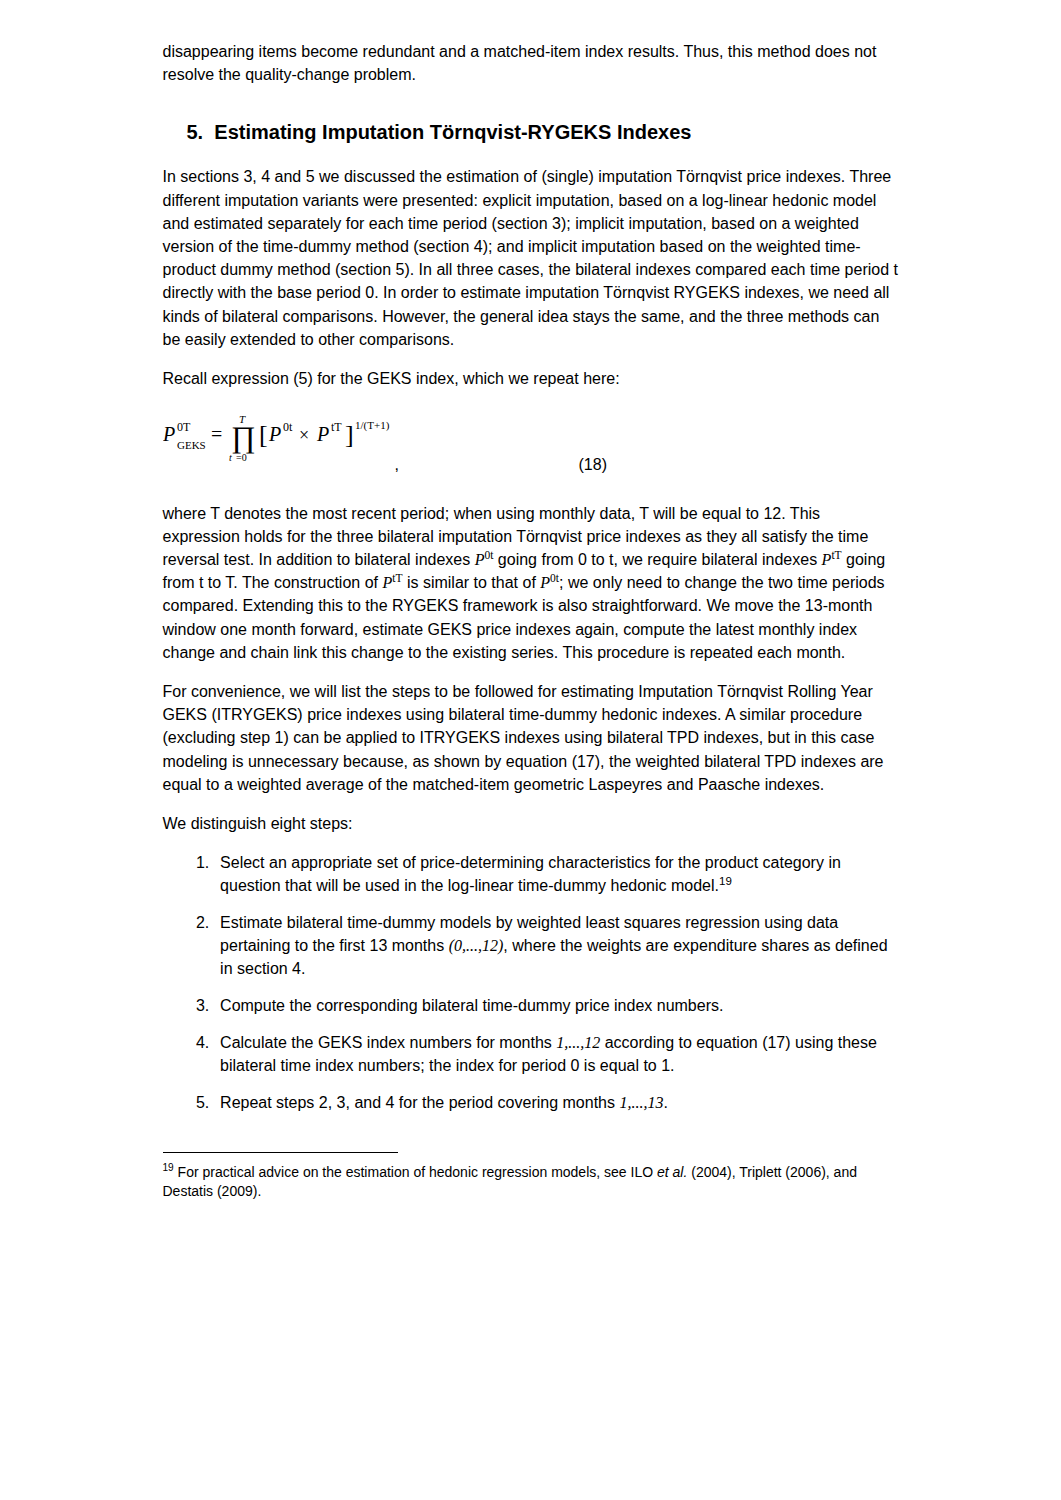disappearing items become redundant and a matched-item index results. Thus, this method does not resolve the quality-change problem.
5. Estimating Imputation Törnqvist-RYGEKS Indexes
In sections 3, 4 and 5 we discussed the estimation of (single) imputation Törnqvist price indexes. Three different imputation variants were presented: explicit imputation, based on a log-linear hedonic model and estimated separately for each time period (section 3); implicit imputation, based on a weighted version of the time-dummy method (section 4); and implicit imputation based on the weighted time-product dummy method (section 5). In all three cases, the bilateral indexes compared each time period t directly with the base period 0. In order to estimate imputation Törnqvist RYGEKS indexes, we need all kinds of bilateral comparisons. However, the general idea stays the same, and the three methods can be easily extended to other comparisons.
Recall expression (5) for the GEKS index, which we repeat here:
P 0T GEKS = ∏ t =0 T [ P 0t × P tT ] 1/(T+1) , (18)
where T denotes the most recent period; when using monthly data, T will be equal to 12. This expression holds for the three bilateral imputation Törnqvist price indexes as they all satisfy the time reversal test. In addition to bilateral indexes P0t going from 0 to t, we require bilateral indexes PtT going from t to T. The construction of PtT is similar to that of P0t; we only need to change the two time periods compared. Extending this to the RYGEKS framework is also straightforward. We move the 13-month window one month forward, estimate GEKS price indexes again, compute the latest monthly index change and chain link this change to the existing series. This procedure is repeated each month.
For convenience, we will list the steps to be followed for estimating Imputation Törnqvist Rolling Year GEKS (ITRYGEKS) price indexes using bilateral time-dummy hedonic indexes. A similar procedure (excluding step 1) can be applied to ITRYGEKS indexes using bilateral TPD indexes, but in this case modeling is unnecessary because, as shown by equation (17), the weighted bilateral TPD indexes are equal to a weighted average of the matched-item geometric Laspeyres and Paasche indexes.
We distinguish eight steps:
Select an appropriate set of price-determining characteristics for the product category in question that will be used in the log-linear time-dummy hedonic model.19
Estimate bilateral time-dummy models by weighted least squares regression using data pertaining to the first 13 months (0,...,12), where the weights are expenditure shares as defined in section 4.
Compute the corresponding bilateral time-dummy price index numbers.
Calculate the GEKS index numbers for months 1,...,12 according to equation (17) using these bilateral time index numbers; the index for period 0 is equal to 1.
Repeat steps 2, 3, and 4 for the period covering months 1,...,13.
19 For practical advice on the estimation of hedonic regression models, see ILO et al. (2004), Triplett (2006), and Destatis (2009).